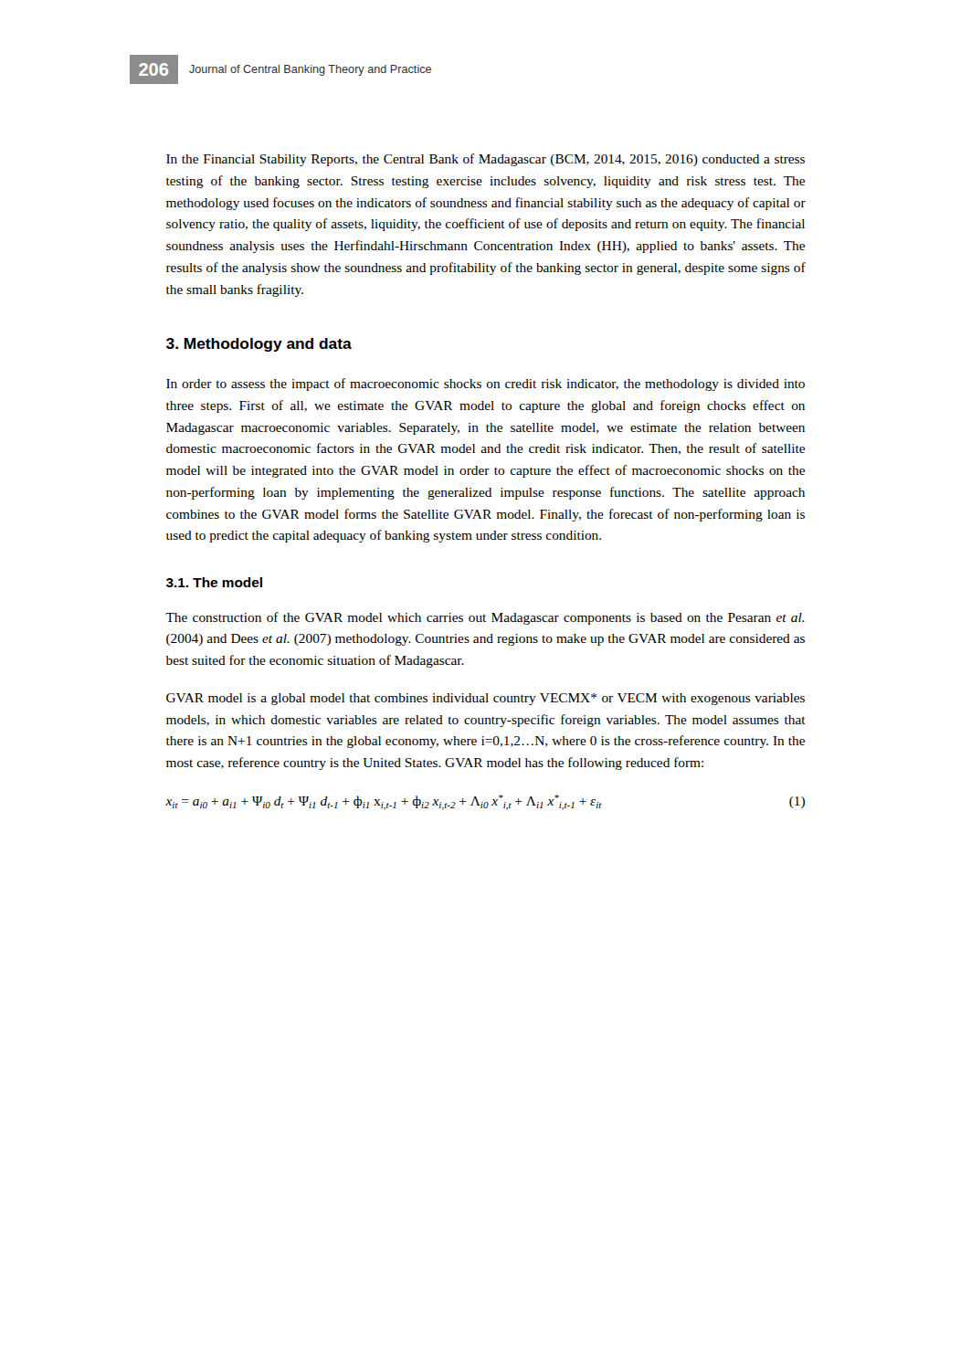206
Journal of Central Banking Theory and Practice
In the Financial Stability Reports, the Central Bank of Madagascar (BCM, 2014, 2015, 2016) conducted a stress testing of the banking sector. Stress testing exercise includes solvency, liquidity and risk stress test. The methodology used focuses on the indicators of soundness and financial stability such as the adequacy of capital or solvency ratio, the quality of assets, liquidity, the coefficient of use of deposits and return on equity. The financial soundness analysis uses the Herfindahl-Hirschmann Concentration Index (HH), applied to banks' assets. The results of the analysis show the soundness and profitability of the banking sector in general, despite some signs of the small banks fragility.
3. Methodology and data
In order to assess the impact of macroeconomic shocks on credit risk indicator, the methodology is divided into three steps. First of all, we estimate the GVAR model to capture the global and foreign chocks effect on Madagascar macroeconomic variables. Separately, in the satellite model, we estimate the relation between domestic macroeconomic factors in the GVAR model and the credit risk indicator. Then, the result of satellite model will be integrated into the GVAR model in order to capture the effect of macroeconomic shocks on the non-performing loan by implementing the generalized impulse response functions. The satellite approach combines to the GVAR model forms the Satellite GVAR model. Finally, the forecast of non-performing loan is used to predict the capital adequacy of banking system under stress condition.
3.1. The model
The construction of the GVAR model which carries out Madagascar components is based on the Pesaran et al. (2004) and Dees et al. (2007) methodology. Countries and regions to make up the GVAR model are considered as best suited for the economic situation of Madagascar.
GVAR model is a global model that combines individual country VECMX* or VECM with exogenous variables models, in which domestic variables are related to country-specific foreign variables. The model assumes that there is an N+1 countries in the global economy, where i=0,1,2…N, where 0 is the cross-reference country. In the most case, reference country is the United States. GVAR model has the following reduced form:
xit = ai0 + ai1 + Ψi0 dt + Ψi1 dt-1 + фi1 xi,t-1 + фi2 xi,t-2 + Λi0 x*i,t + Λi1 x*i,t-1 + εit (1)